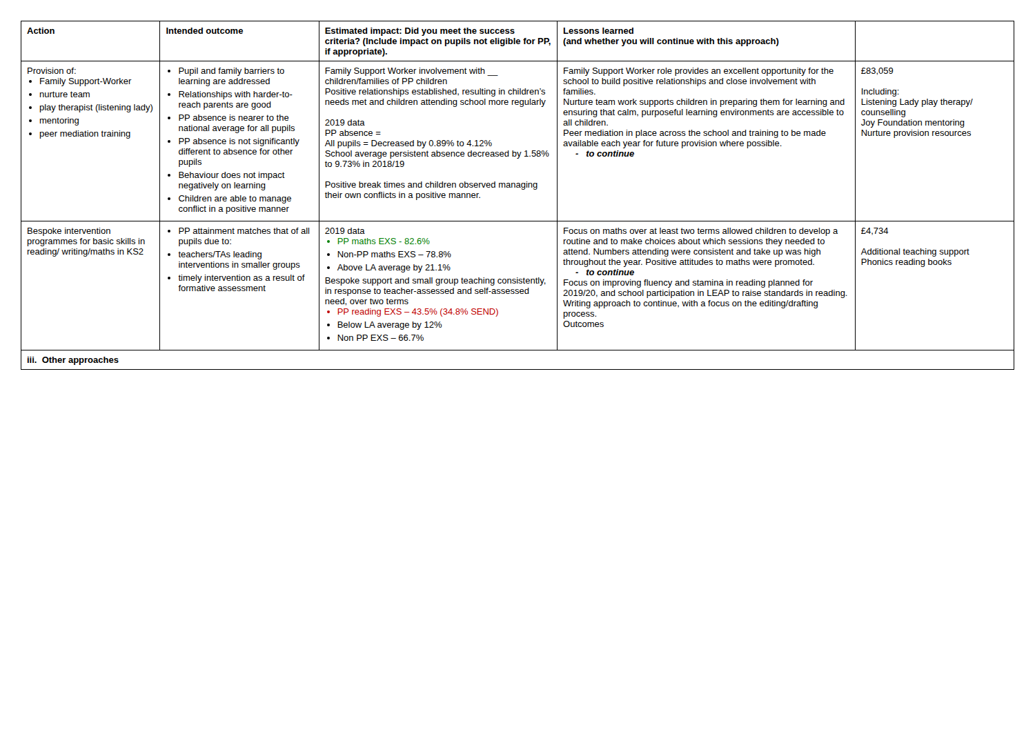| Action | Intended outcome | Estimated impact: Did you meet the success criteria? (Include impact on pupils not eligible for PP, if appropriate). | Lessons learned (and whether you will continue with this approach) | |
| --- | --- | --- | --- | --- |
| Provision of: Family Support-Worker nurture team play therapist (listening lady) mentoring peer mediation training | Pupil and family barriers to learning are addressed Relationships with harder-to-reach parents are good PP absence is nearer to the national average for all pupils PP absence is not significantly different to absence for other pupils Behaviour does not impact negatively on learning Children are able to manage conflict in a positive manner | Family Support Worker involvement with __ children/families of PP children Positive relationships established, resulting in children’s needs met and children attending school more regularly 2019 data PP absence = All pupils = Decreased by 0.89% to 4.12% School average persistent absence decreased by 1.58% to 9.73% in 2018/19 Positive break times and children observed managing their own conflicts in a positive manner. | Family Support Worker role provides an excellent opportunity for the school to build positive relationships and close involvement with families. Nurture team work supports children in preparing them for learning and ensuring that calm, purposeful learning environments are accessible to all children. Peer mediation in place across the school and training to be made available each year for future provision where possible. - to continue | £83,059 Including: Listening Lady play therapy/ counselling Joy Foundation mentoring Nurture provision resources |
| Bespoke intervention programmes for basic skills in reading/ writing/maths in KS2 | PP attainment matches that of all pupils due to: teachers/TAs leading interventions in smaller groups timely intervention as a result of formative assessment | 2019 data PP maths EXS - 82.6% Non-PP maths EXS – 78.8% Above LA average by 21.1% Bespoke support and small group teaching consistently, in response to teacher-assessed and self-assessed need, over two terms PP reading EXS – 43.5% (34.8% SEND) Below LA average by 12% Non PP EXS – 66.7% | Focus on maths over at least two terms allowed children to develop a routine and to make choices about which sessions they needed to attend. Numbers attending were consistent and take up was high throughout the year. Positive attitudes to maths were promoted. - to continue Focus on improving fluency and stamina in reading planned for 2019/20, and school participation in LEAP to raise standards in reading. Writing approach to continue, with a focus on the editing/drafting process. Outcomes | £4,734 Additional teaching support Phonics reading books |
| iii. Other approaches |